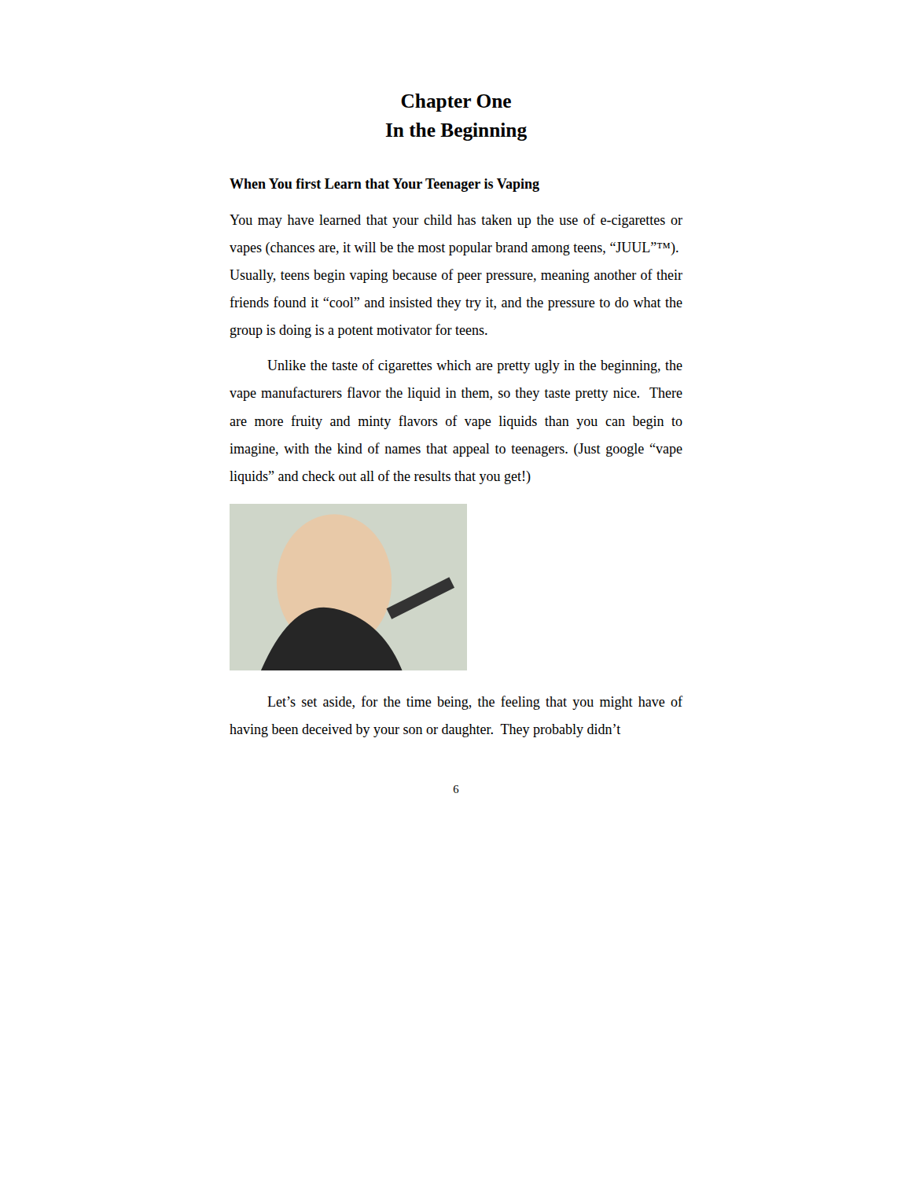Chapter OneIn the Beginning
When You first Learn that Your Teenager is Vaping
You may have learned that your child has taken up the use of e-cigarettes or vapes (chances are, it will be the most popular brand among teens, “JUUL”™). Usually, teens begin vaping because of peer pressure, meaning another of their friends found it “cool” and insisted they try it, and the pressure to do what the group is doing is a potent motivator for teens.
Unlike the taste of cigarettes which are pretty ugly in the beginning, the vape manufacturers flavor the liquid in them, so they taste pretty nice. There are more fruity and minty flavors of vape liquids than you can begin to imagine, with the kind of names that appeal to teenagers. (Just google “vape liquids” and check out all of the results that you get!)
Let’s set aside, for the time being, the feeling that you might have of having been deceived by your son or daughter. They probably didn’t
6